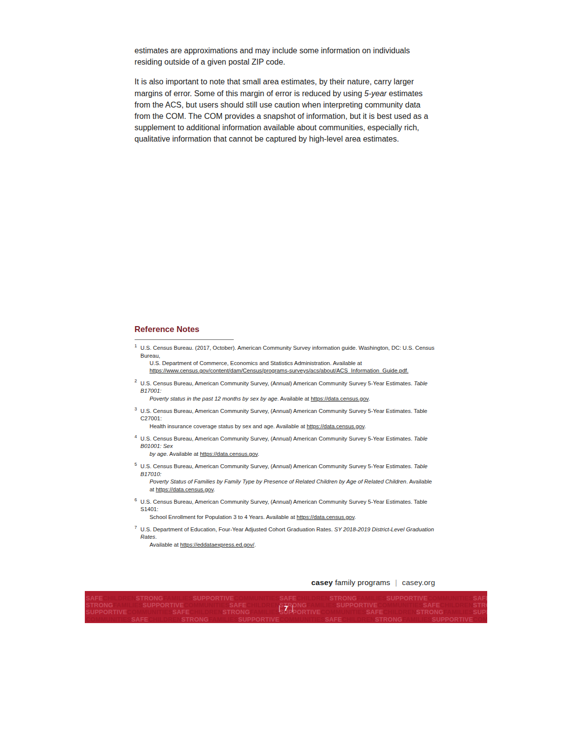estimates are approximations and may include some information on individuals residing outside of a given postal ZIP code.
It is also important to note that small area estimates, by their nature, carry larger margins of error. Some of this margin of error is reduced by using 5-year estimates from the ACS, but users should still use caution when interpreting community data from the COM. The COM provides a snapshot of information, but it is best used as a supplement to additional information available about communities, especially rich, qualitative information that cannot be captured by high-level area estimates.
Reference Notes
1 U.S. Census Bureau. (2017, October). American Community Survey information guide. Washington, DC: U.S. Census Bureau, U.S. Department of Commerce, Economics and Statistics Administration. Available at https://www.census.gov/content/dam/Census/programs-surveys/acs/about/ACS_Information_Guide.pdf.
2 U.S. Census Bureau, American Community Survey, (Annual) American Community Survey 5-Year Estimates. Table B17001: Poverty status in the past 12 months by sex by age. Available at https://data.census.gov.
3 U.S. Census Bureau, American Community Survey, (Annual) American Community Survey 5-Year Estimates. Table C27001: Health insurance coverage status by sex and age. Available at https://data.census.gov.
4 U.S. Census Bureau, American Community Survey, (Annual) American Community Survey 5-Year Estimates. Table B01001: Sex by age. Available at https://data.census.gov.
5 U.S. Census Bureau, American Community Survey, (Annual) American Community Survey 5-Year Estimates. Table B17010: Poverty Status of Families by Family Type by Presence of Related Children by Age of Related Children. Available at https://data.census.gov.
6 U.S. Census Bureau, American Community Survey, (Annual) American Community Survey 5-Year Estimates. Table S1401: School Enrollment for Population 3 to 4 Years. Available at https://data.census.gov.
7 U.S. Department of Education, Four-Year Adjusted Cohort Graduation Rates. SY 2018-2019 District-Level Graduation Rates. Available at https://eddataexpress.ed.gov/.
casey family programs | casey.org
SAFECHILDRENSTRONGFAMILIESSUPPORTIVECOMMUNITIESSAFECHILDRENSTRONGFAMILIESSUPPORTIVECOMMUNITIESSAFECHILDREN
STRONGFAMILIESSUPPORTIVECOMMUNITIESSAFECHILDRENSTRONGFAMILIESSUPPORTIVECOMMUNITIESSAFECHILDRENSTRONGFAMILIES
SUPPORTIVECOMMUNITIESSAFECHILDRENSTRONGFAMILIESSUPPORTIVECOMMUNITIESSAFECHILDRENSTRONGFAMILIESSUPPORTIVE
COMMUNITIESSAFECHILDRENSTRONGFAMILIESSUPPORTIVECOMMUNITIESSAFECHILDRENSTRONGFAMILIESSUPPORTIVECOMMUNITIES
|7|